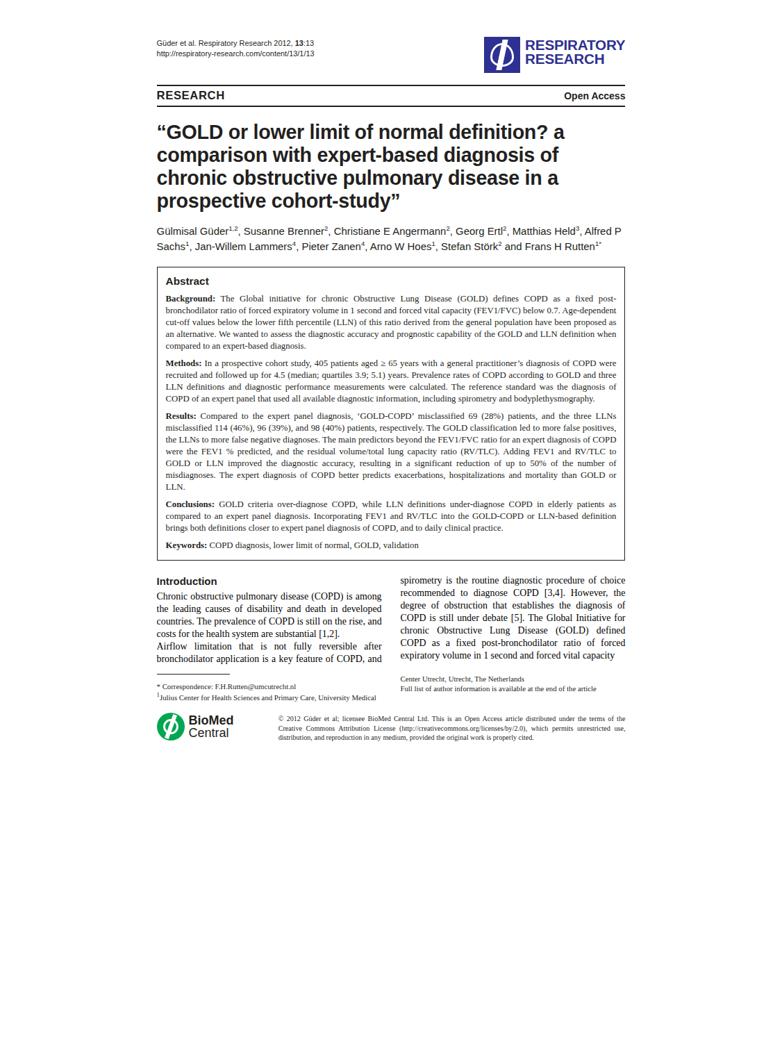Güder et al. Respiratory Research 2012, 13:13
http://respiratory-research.com/content/13/1/13
RESPIRATORY RESEARCH
RESEARCH
Open Access
“GOLD or lower limit of normal definition? a comparison with expert-based diagnosis of chronic obstructive pulmonary disease in a prospective cohort-study”
Gülmisal Güder1,2, Susanne Brenner2, Christiane E Angermann2, Georg Ertl2, Matthias Held3, Alfred P Sachs1, Jan-Willem Lammers4, Pieter Zanen4, Arno W Hoes1, Stefan Störk2 and Frans H Rutten1*
Abstract
Background: The Global initiative for chronic Obstructive Lung Disease (GOLD) defines COPD as a fixed post-bronchodilator ratio of forced expiratory volume in 1 second and forced vital capacity (FEV1/FVC) below 0.7. Age-dependent cut-off values below the lower fifth percentile (LLN) of this ratio derived from the general population have been proposed as an alternative. We wanted to assess the diagnostic accuracy and prognostic capability of the GOLD and LLN definition when compared to an expert-based diagnosis.
Methods: In a prospective cohort study, 405 patients aged ≥ 65 years with a general practitioner’s diagnosis of COPD were recruited and followed up for 4.5 (median; quartiles 3.9; 5.1) years. Prevalence rates of COPD according to GOLD and three LLN definitions and diagnostic performance measurements were calculated. The reference standard was the diagnosis of COPD of an expert panel that used all available diagnostic information, including spirometry and bodyplethysmography.
Results: Compared to the expert panel diagnosis, ‘GOLD-COPD’ misclassified 69 (28%) patients, and the three LLNs misclassified 114 (46%), 96 (39%), and 98 (40%) patients, respectively. The GOLD classification led to more false positives, the LLNs to more false negative diagnoses. The main predictors beyond the FEV1/FVC ratio for an expert diagnosis of COPD were the FEV1 % predicted, and the residual volume/total lung capacity ratio (RV/TLC). Adding FEV1 and RV/TLC to GOLD or LLN improved the diagnostic accuracy, resulting in a significant reduction of up to 50% of the number of misdiagnoses. The expert diagnosis of COPD better predicts exacerbations, hospitalizations and mortality than GOLD or LLN.
Conclusions: GOLD criteria over-diagnose COPD, while LLN definitions under-diagnose COPD in elderly patients as compared to an expert panel diagnosis. Incorporating FEV1 and RV/TLC into the GOLD-COPD or LLN-based definition brings both definitions closer to expert panel diagnosis of COPD, and to daily clinical practice.
Keywords: COPD diagnosis, lower limit of normal, GOLD, validation
Introduction
Chronic obstructive pulmonary disease (COPD) is among the leading causes of disability and death in developed countries. The prevalence of COPD is still on the rise, and costs for the health system are substantial [1,2].
Airflow limitation that is not fully reversible after bronchodilator application is a key feature of COPD, and spirometry is the routine diagnostic procedure of choice recommended to diagnose COPD [3,4]. However, the degree of obstruction that establishes the diagnosis of COPD is still under debate [5]. The Global Initiative for chronic Obstructive Lung Disease (GOLD) defined COPD as a fixed post-bronchodilator ratio of forced expiratory volume in 1 second and forced vital capacity
* Correspondence: F.H.Rutten@umcutrecht.nl
1Julius Center for Health Sciences and Primary Care, University Medical Center Utrecht, Utrecht, The Netherlands
Full list of author information is available at the end of the article
BioMed Central
© 2012 Güder et al; licensee BioMed Central Ltd. This is an Open Access article distributed under the terms of the Creative Commons Attribution License (http://creativecommons.org/licenses/by/2.0), which permits unrestricted use, distribution, and reproduction in any medium, provided the original work is properly cited.